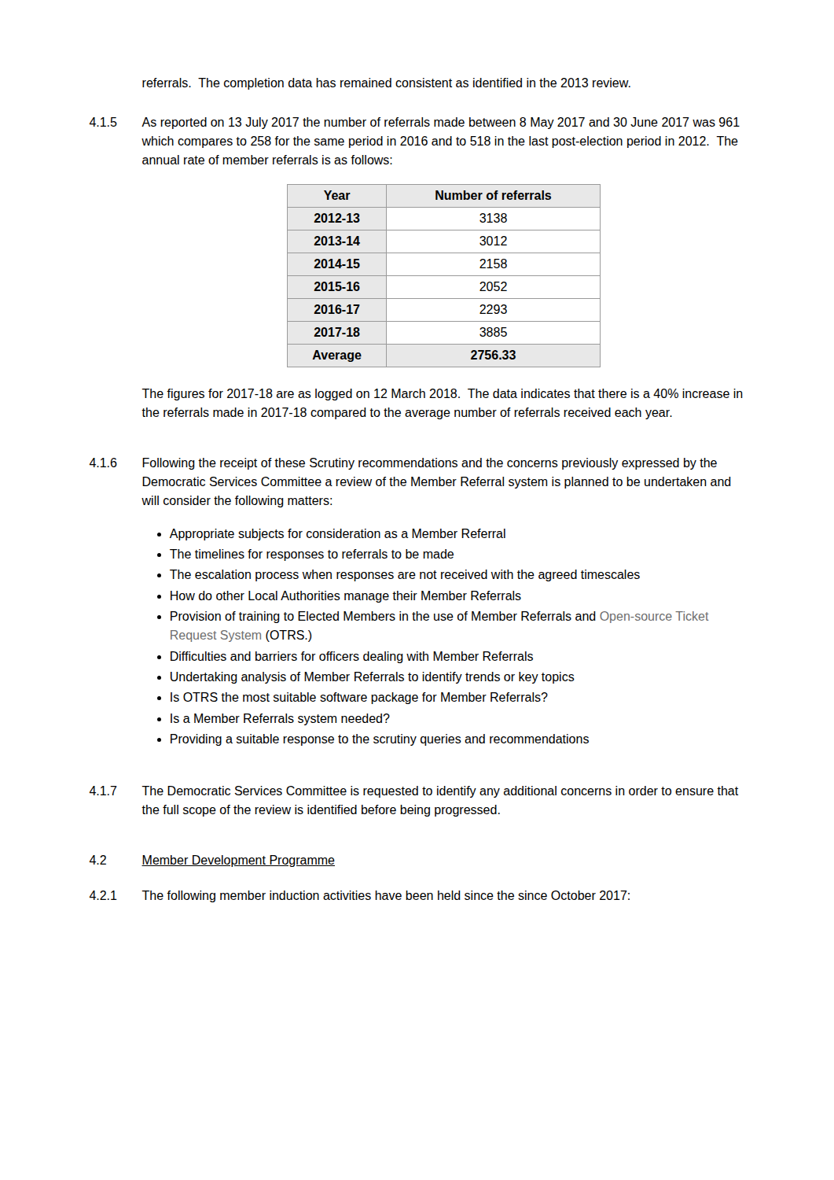referrals. The completion data has remained consistent as identified in the 2013 review.
4.1.5
As reported on 13 July 2017 the number of referrals made between 8 May 2017 and 30 June 2017 was 961 which compares to 258 for the same period in 2016 and to 518 in the last post-election period in 2012. The annual rate of member referrals is as follows:
| Year | Number of referrals |
| --- | --- |
| 2012-13 | 3138 |
| 2013-14 | 3012 |
| 2014-15 | 2158 |
| 2015-16 | 2052 |
| 2016-17 | 2293 |
| 2017-18 | 3885 |
| Average | 2756.33 |
The figures for 2017-18 are as logged on 12 March 2018. The data indicates that there is a 40% increase in the referrals made in 2017-18 compared to the average number of referrals received each year.
4.1.6
Following the receipt of these Scrutiny recommendations and the concerns previously expressed by the Democratic Services Committee a review of the Member Referral system is planned to be undertaken and will consider the following matters:
Appropriate subjects for consideration as a Member Referral
The timelines for responses to referrals to be made
The escalation process when responses are not received with the agreed timescales
How do other Local Authorities manage their Member Referrals
Provision of training to Elected Members in the use of Member Referrals and Open-source Ticket Request System (OTRS.)
Difficulties and barriers for officers dealing with Member Referrals
Undertaking analysis of Member Referrals to identify trends or key topics
Is OTRS the most suitable software package for Member Referrals?
Is a Member Referrals system needed?
Providing a suitable response to the scrutiny queries and recommendations
4.1.7
The Democratic Services Committee is requested to identify any additional concerns in order to ensure that the full scope of the review is identified before being progressed.
4.2
Member Development Programme
4.2.1
The following member induction activities have been held since the since October 2017: